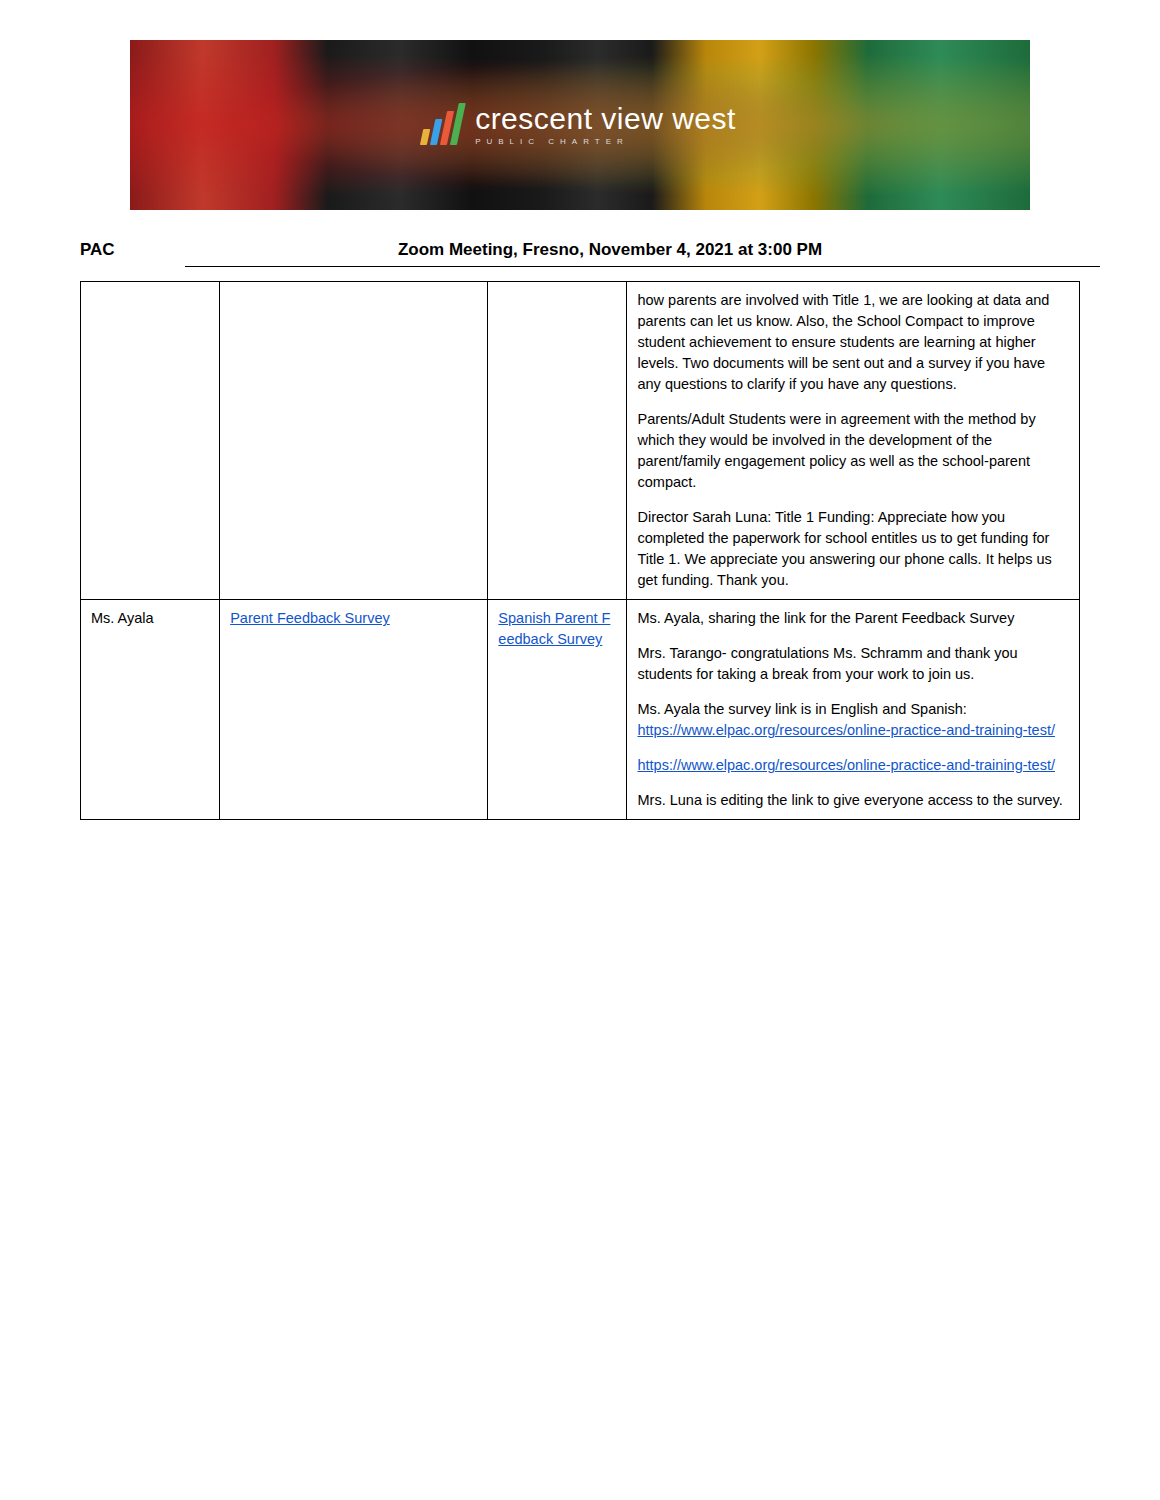crescent view west
public charter
PAC
Zoom Meeting, Fresno, November 4, 2021 at 3:00 PM
| | | | how parents are involved with Title 1, we are looking at data and parents can let us know. Also, the School Compact to improve student achievement to ensure students are learning at higher levels. Two documents will be sent out and a survey if you have any questions to clarify if you have any questions. Parents/Adult Students were in agreement with the method by which they would be involved in the development of the parent/family engagement policy as well as the school-parent compact. Director Sarah Luna: Title 1 Funding: Appreciate how you completed the paperwork for school entitles us to get funding for Title 1. We appreciate you answering our phone calls. It helps us get funding. Thank you. |
| Ms. Ayala | Parent Feedback Survey | Spanish Parent Feedback Survey | Ms. Ayala, sharing the link for the Parent Feedback Survey Mrs. Tarango- congratulations Ms. Schramm and thank you students for taking a break from your work to join us. Ms. Ayala the survey link is in English and Spanish: https://www.elpac.org/resources/online-practice-and-training-test/ https://www.elpac.org/resources/online-practice-and-training-test/ Mrs. Luna is editing the link to give everyone access to the survey. |